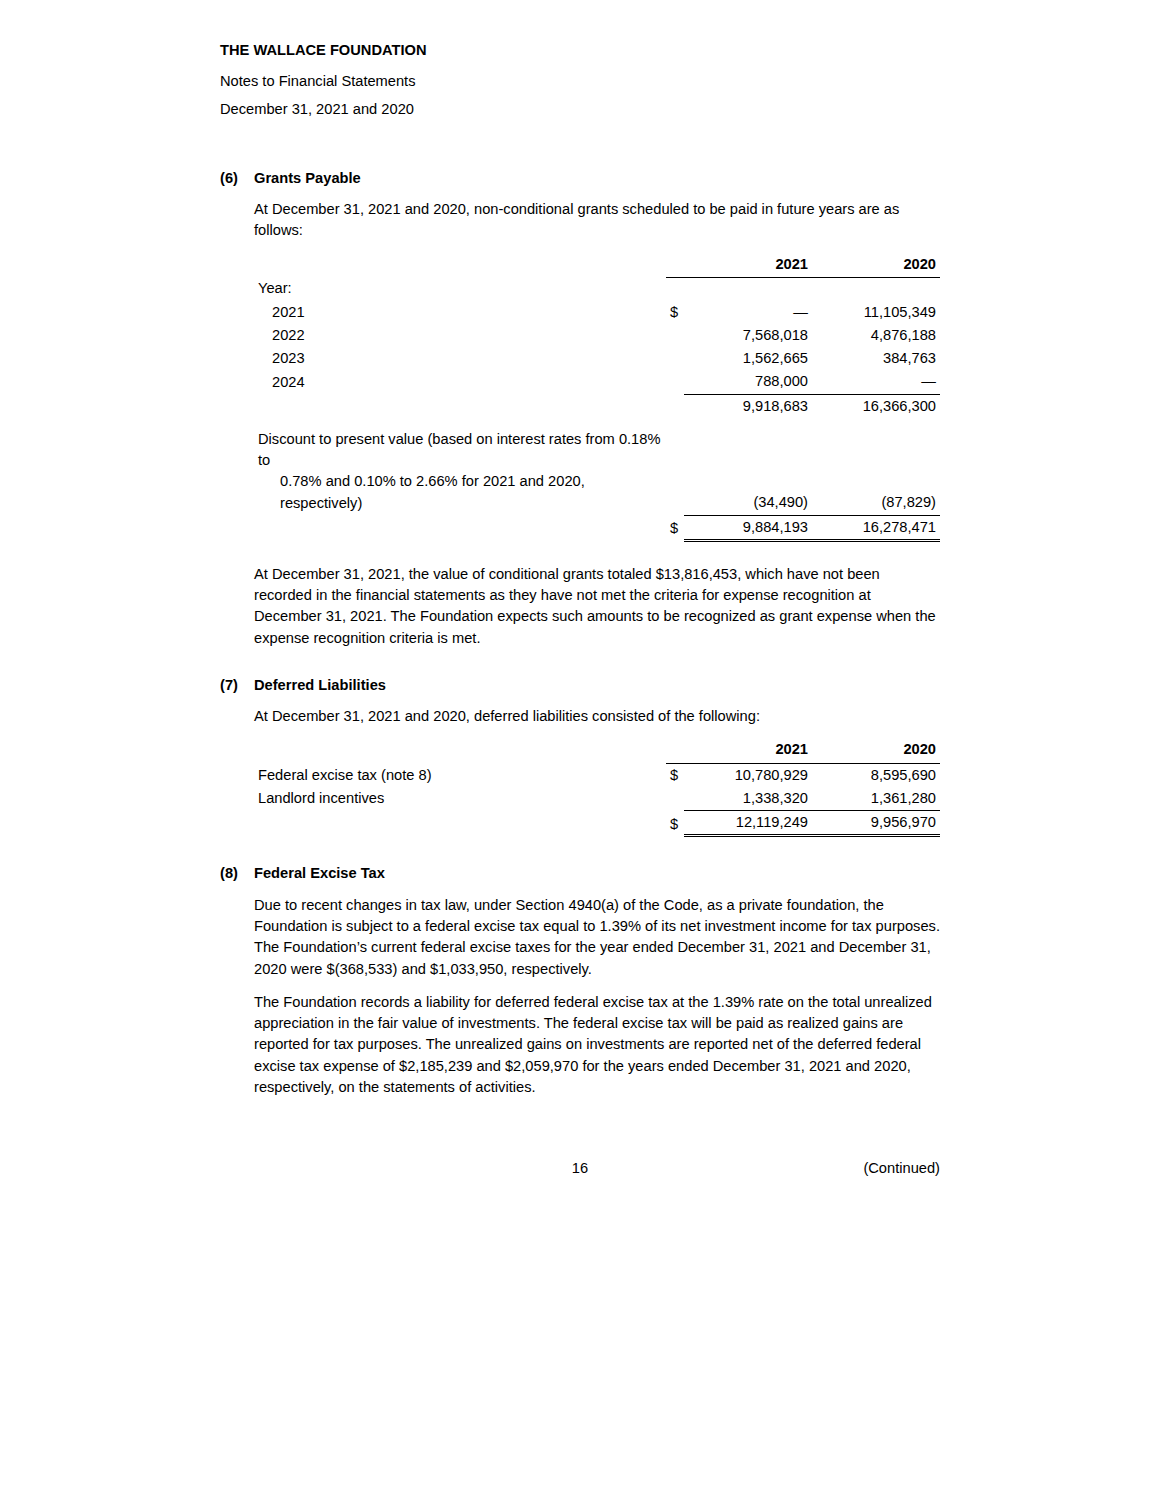THE WALLACE FOUNDATION
Notes to Financial Statements
December 31, 2021 and 2020
(6) Grants Payable
At December 31, 2021 and 2020, non-conditional grants scheduled to be paid in future years are as follows:
| | 2021 | 2020 |
| --- | --- | --- |
| Year: | | | |
| 2021 | $ | — | 11,105,349 |
| 2022 | | 7,568,018 | 4,876,188 |
| 2023 | | 1,562,665 | 384,763 |
| 2024 | | 788,000 | — |
| | | 9,918,683 | 16,366,300 |
| Discount to present value (based on interest rates from 0.18% to 0.78% and 0.10% to 2.66% for 2021 and 2020, respectively) | | (34,490) | (87,829) |
| | $ | 9,884,193 | 16,278,471 |
At December 31, 2021, the value of conditional grants totaled $13,816,453, which have not been recorded in the financial statements as they have not met the criteria for expense recognition at December 31, 2021. The Foundation expects such amounts to be recognized as grant expense when the expense recognition criteria is met.
(7) Deferred Liabilities
At December 31, 2021 and 2020, deferred liabilities consisted of the following:
| | 2021 | 2020 |
| --- | --- | --- |
| Federal excise tax (note 8) | $ | 10,780,929 | 8,595,690 |
| Landlord incentives | | 1,338,320 | 1,361,280 |
| | $ | 12,119,249 | 9,956,970 |
(8) Federal Excise Tax
Due to recent changes in tax law, under Section 4940(a) of the Code, as a private foundation, the Foundation is subject to a federal excise tax equal to 1.39% of its net investment income for tax purposes. The Foundation’s current federal excise taxes for the year ended December 31, 2021 and December 31, 2020 were $(368,533) and $1,033,950, respectively.
The Foundation records a liability for deferred federal excise tax at the 1.39% rate on the total unrealized appreciation in the fair value of investments. The federal excise tax will be paid as realized gains are reported for tax purposes. The unrealized gains on investments are reported net of the deferred federal excise tax expense of $2,185,239 and $2,059,970 for the years ended December 31, 2021 and 2020, respectively, on the statements of activities.
16
(Continued)